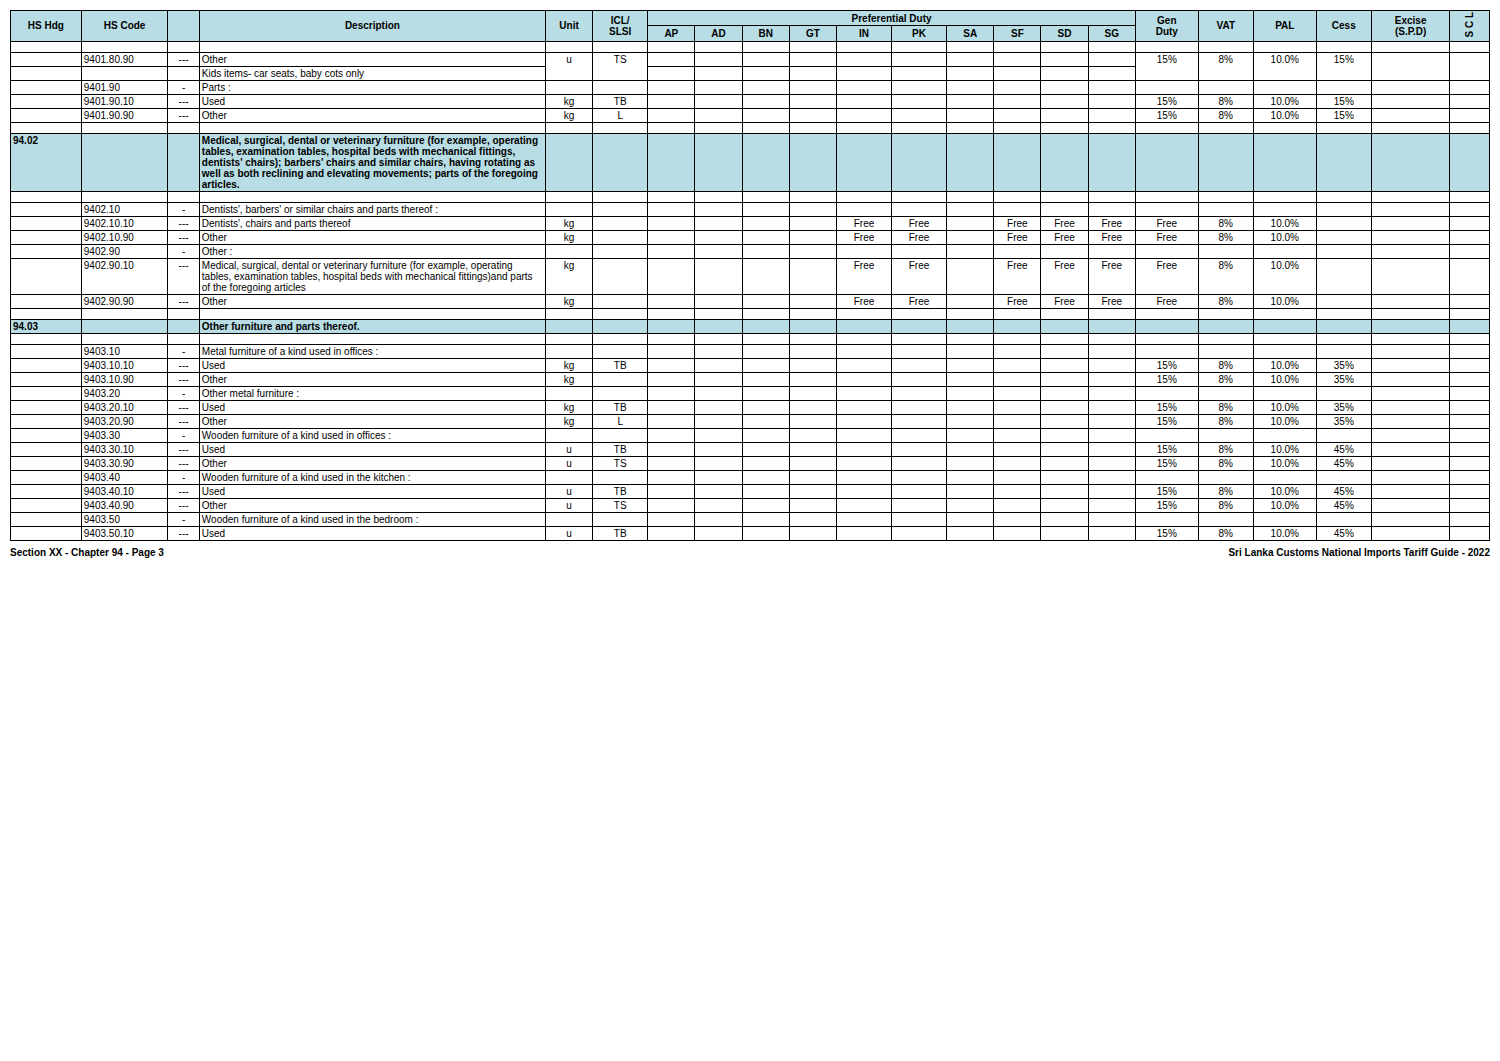| HS Hdg | HS Code | | Description | Unit | ICL/ SLSI | Preferential Duty | Gen Duty | VAT | PAL | Cess | Excise (S.P.D) | S C L |
| --- | --- | --- | --- | --- | --- | --- | --- | --- | --- | --- | --- | --- |
| AP | AD | BN | GT | IN | PK | SA | SF | SD | SG |
| | 9401.80.90 | --- | Other | u | TS | | | | | | | | | | | 15% | 8% | 10.0% | 15% | | |
| | | | Kids items- car seats, baby cots only | | | | | | | | | | |
| | 9401.90 | - | Parts : | | | | | | | | | | | | | | | | | | |
| | 9401.90.10 | --- | Used | kg | TB | | | | | | | | | | | 15% | 8% | 10.0% | 15% | | |
| | 9401.90.90 | --- | Other | kg | L | | | | | | | | | | | 15% | 8% | 10.0% | 15% | | |
| 94.02 | | | Medical, surgical, dental or veterinary furniture (for example, operating tables, examination tables, hospital beds with mechanical fittings, dentists' chairs); barbers' chairs and similar chairs, having rotating as well as both reclining and elevating movements; parts of the foregoing articles. | | | | | | | | | | | | | | | | | | |
| | 9402.10 | - | Dentists', barbers' or similar chairs and parts thereof : | | | | | | | | | | | | | | | | | | |
| | 9402.10.10 | --- | Dentists', chairs and parts thereof | kg | | | | | | Free | Free | | Free | Free | Free | Free | 8% | 10.0% | | | |
| | 9402.10.90 | --- | Other | kg | | | | | | Free | Free | | Free | Free | Free | Free | 8% | 10.0% | | | |
| | 9402.90 | - | Other : | | | | | | | | | | | | | | | | | | |
| | 9402.90.10 | --- | Medical, surgical, dental or veterinary furniture (for example, operating tables, examination tables, hospital beds with mechanical fittings)and parts of the foregoing articles | kg | | | | | | Free | Free | | Free | Free | Free | Free | 8% | 10.0% | | | |
| | 9402.90.90 | --- | Other | kg | | | | | | Free | Free | | Free | Free | Free | Free | 8% | 10.0% | | | |
| 94.03 | | | Other furniture and parts thereof. | | | | | | | | | | | | | | | | | | |
| | 9403.10 | - | Metal furniture of a kind used in offices : | | | | | | | | | | | | | | | | | | |
| | 9403.10.10 | --- | Used | kg | TB | | | | | | | | | | | 15% | 8% | 10.0% | 35% | | |
| | 9403.10.90 | --- | Other | kg | | | | | | | | | | | | 15% | 8% | 10.0% | 35% | | |
| | 9403.20 | - | Other metal furniture : | | | | | | | | | | | | | | | | | | |
| | 9403.20.10 | --- | Used | kg | TB | | | | | | | | | | | 15% | 8% | 10.0% | 35% | | |
| | 9403.20.90 | --- | Other | kg | L | | | | | | | | | | | 15% | 8% | 10.0% | 35% | | |
| | 9403.30 | - | Wooden furniture of a kind used in offices : | | | | | | | | | | | | | | | | | | |
| | 9403.30.10 | --- | Used | u | TB | | | | | | | | | | | 15% | 8% | 10.0% | 45% | | |
| | 9403.30.90 | --- | Other | u | TS | | | | | | | | | | | 15% | 8% | 10.0% | 45% | | |
| | 9403.40 | - | Wooden furniture of a kind used in the kitchen : | | | | | | | | | | | | | | | | | | |
| | 9403.40.10 | --- | Used | u | TB | | | | | | | | | | | 15% | 8% | 10.0% | 45% | | |
| | 9403.40.90 | --- | Other | u | TS | | | | | | | | | | | 15% | 8% | 10.0% | 45% | | |
| | 9403.50 | - | Wooden furniture of a kind used in the bedroom : | | | | | | | | | | | | | | | | | | |
| | 9403.50.10 | --- | Used | u | TB | | | | | | | | | | | 15% | 8% | 10.0% | 45% | | |
Section XX - Chapter 94 - Page 3 Sri Lanka Customs National Imports Tariff Guide - 2022